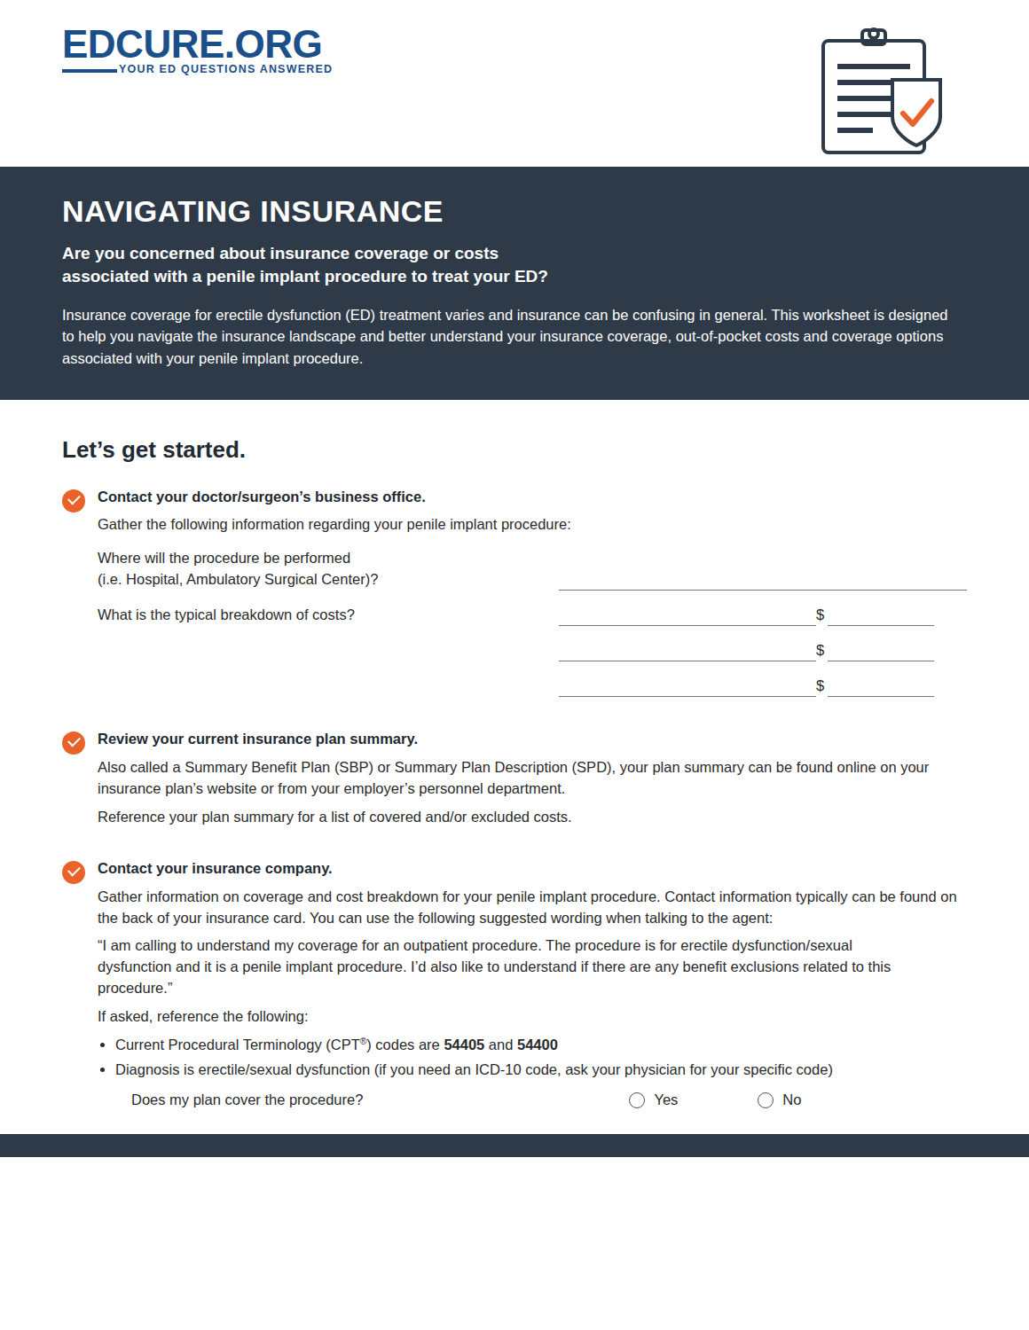EDCURE.ORG
YOUR ED QUESTIONS ANSWERED
Navigating Insurance
Are you concerned about insurance coverage or costs
associated with a penile implant procedure to treat your ED?
Insurance coverage for erectile dysfunction (ED) treatment varies and insurance can be confusing in general. This worksheet is designed to help you navigate the insurance landscape and better understand your insurance coverage, out-of-pocket costs and coverage options associated with your penile implant procedure.
Let’s get started.
Contact your doctor/surgeon’s business office.
Gather the following information regarding your penile implant procedure:
| Where will the procedure be performed (i.e. Hospital, Ambulatory Surgical Center)? | |
| What is the typical breakdown of costs? | | $ |
| | | $ |
| | | $ |
Review your current insurance plan summary.
Also called a Summary Benefit Plan (SBP) or Summary Plan Description (SPD), your plan summary can be found online on your insurance plan’s website or from your employer’s personnel department.
Reference your plan summary for a list of covered and/or excluded costs.
Contact your insurance company.
Gather information on coverage and cost breakdown for your penile implant procedure. Contact information typically can be found on the back of your insurance card. You can use the following suggested wording when talking to the agent:
“I am calling to understand my coverage for an outpatient procedure. The procedure is for erectile dysfunction/sexual dysfunction and it is a penile implant procedure. I’d also like to understand if there are any benefit exclusions related to this procedure.”
If asked, reference the following:
Current Procedural Terminology (CPT®) codes are 54405 and 54400
Diagnosis is erectile/sexual dysfunction (if you need an ICD-10 code, ask your physician for your specific code)
Does my plan cover the procedure? Yes No